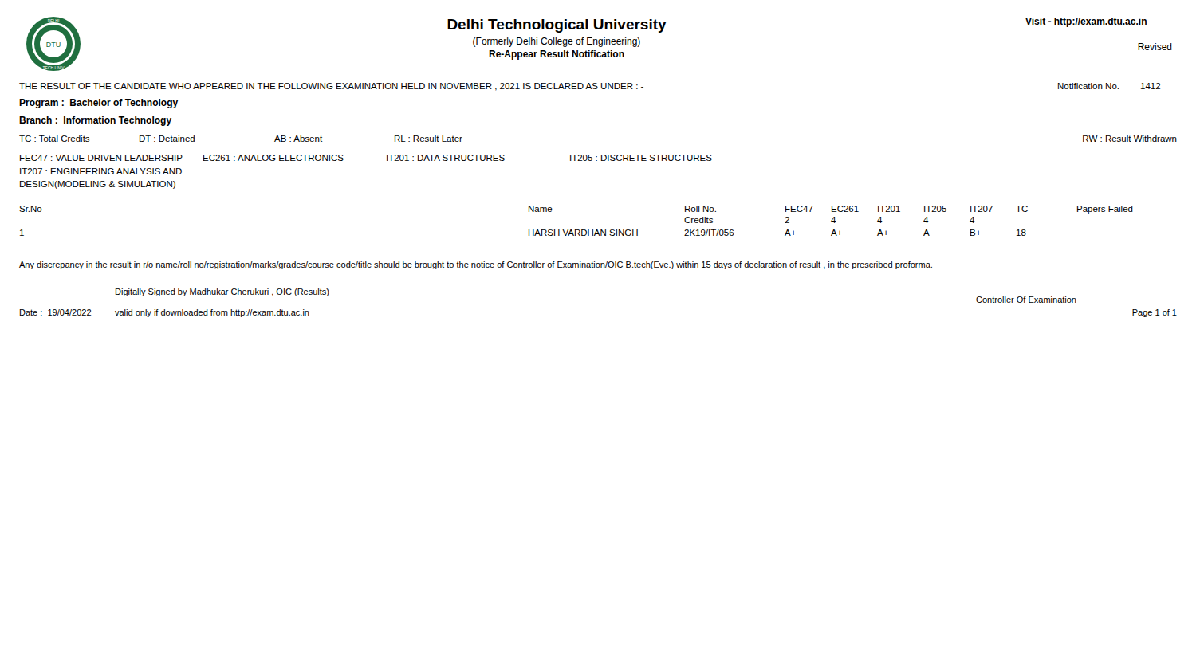DTU DELHI TECH UNIV
Delhi Technological University
(Formerly Delhi College of Engineering)
Re-Appear Result Notification
Visit - http://exam.dtu.ac.in
Revised
THE RESULT OF THE CANDIDATE WHO APPEARED IN THE FOLLOWING EXAMINATION HELD IN NOVEMBER , 2021 IS DECLARED AS UNDER : -
Notification No.1412
Program : Bachelor of Technology
Branch : Information Technology
TC : Total Credits
DT : Detained
AB : Absent
RL : Result Later
RW : Result Withdrawn
FEC47 : VALUE DRIVEN LEADERSHIP
EC261 : ANALOG ELECTRONICS
IT201 : DATA STRUCTURES
IT205 : DISCRETE STRUCTURES
IT207 : ENGINEERING ANALYSIS AND
DESIGN(MODELING & SIMULATION)
| Sr.No | Name | Roll No. | FEC47 | EC261 | IT201 | IT205 | IT207 | TC | Papers Failed |
| --- | --- | --- | --- | --- | --- | --- | --- | --- | --- |
| | | Credits | 2 | 4 | 4 | 4 | 4 | | |
| 1 | HARSH VARDHAN SINGH | 2K19/IT/056 | A+ | A+ | A+ | A | B+ | 18 | |
Any discrepancy in the result in r/o name/roll no/registration/marks/grades/course code/title should be brought to the notice of Controller of Examination/OIC B.tech(Eve.) within 15 days of declaration of result , in the prescribed proforma.
Date : 19/04/2022
Digitally Signed by Madhukar Cherukuri , OIC (Results)
valid only if downloaded from http://exam.dtu.ac.in
Controller Of Examination
Page 1 of 1